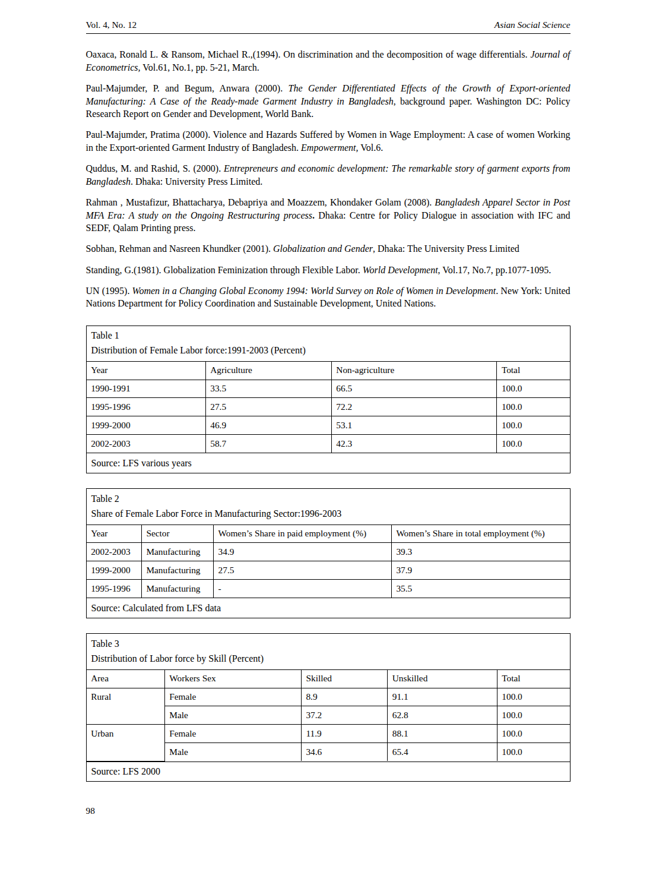Vol. 4, No. 12 Asian Social Science
Oaxaca, Ronald L. & Ransom, Michael R.,(1994). On discrimination and the decomposition of wage differentials. Journal of Econometrics, Vol.61, No.1, pp. 5-21, March.
Paul-Majumder, P. and Begum, Anwara (2000). The Gender Differentiated Effects of the Growth of Export-oriented Manufacturing: A Case of the Ready-made Garment Industry in Bangladesh, background paper. Washington DC: Policy Research Report on Gender and Development, World Bank.
Paul-Majumder, Pratima (2000). Violence and Hazards Suffered by Women in Wage Employment: A case of women Working in the Export-oriented Garment Industry of Bangladesh. Empowerment, Vol.6.
Quddus, M. and Rashid, S. (2000). Entrepreneurs and economic development: The remarkable story of garment exports from Bangladesh. Dhaka: University Press Limited.
Rahman , Mustafizur, Bhattacharya, Debapriya and Moazzem, Khondaker Golam (2008). Bangladesh Apparel Sector in Post MFA Era: A study on the Ongoing Restructuring process. Dhaka: Centre for Policy Dialogue in association with IFC and SEDF, Qalam Printing press.
Sobhan, Rehman and Nasreen Khundker (2001). Globalization and Gender, Dhaka: The University Press Limited
Standing, G.(1981). Globalization Feminization through Flexible Labor. World Development, Vol.17, No.7, pp.1077-1095.
UN (1995). Women in a Changing Global Economy 1994: World Survey on Role of Women in Development. New York: United Nations Department for Policy Coordination and Sustainable Development, United Nations.
Table 1
Distribution of Female Labor force:1991-2003 (Percent)
| Year | Agriculture | Non-agriculture | Total |
| --- | --- | --- | --- |
| 1990-1991 | 33.5 | 66.5 | 100.0 |
| 1995-1996 | 27.5 | 72.2 | 100.0 |
| 1999-2000 | 46.9 | 53.1 | 100.0 |
| 2002-2003 | 58.7 | 42.3 | 100.0 |
Source: LFS various years
Table 2
Share of Female Labor Force in Manufacturing Sector:1996-2003
| Year | Sector | Women’s Share in paid employment (%) | Women’s Share in total employment (%) |
| --- | --- | --- | --- |
| 2002-2003 | Manufacturing | 34.9 | 39.3 |
| 1999-2000 | Manufacturing | 27.5 | 37.9 |
| 1995-1996 | Manufacturing | - | 35.5 |
Source: Calculated from LFS data
Table 3
Distribution of Labor force by Skill (Percent)
| Area | Workers Sex | Skilled | Unskilled | Total |
| --- | --- | --- | --- | --- |
| Rural | Female | 8.9 | 91.1 | 100.0 |
| Male | 37.2 | 62.8 | 100.0 |
| Urban | Female | 11.9 | 88.1 | 100.0 |
| Male | 34.6 | 65.4 | 100.0 |
Source: LFS 2000
98